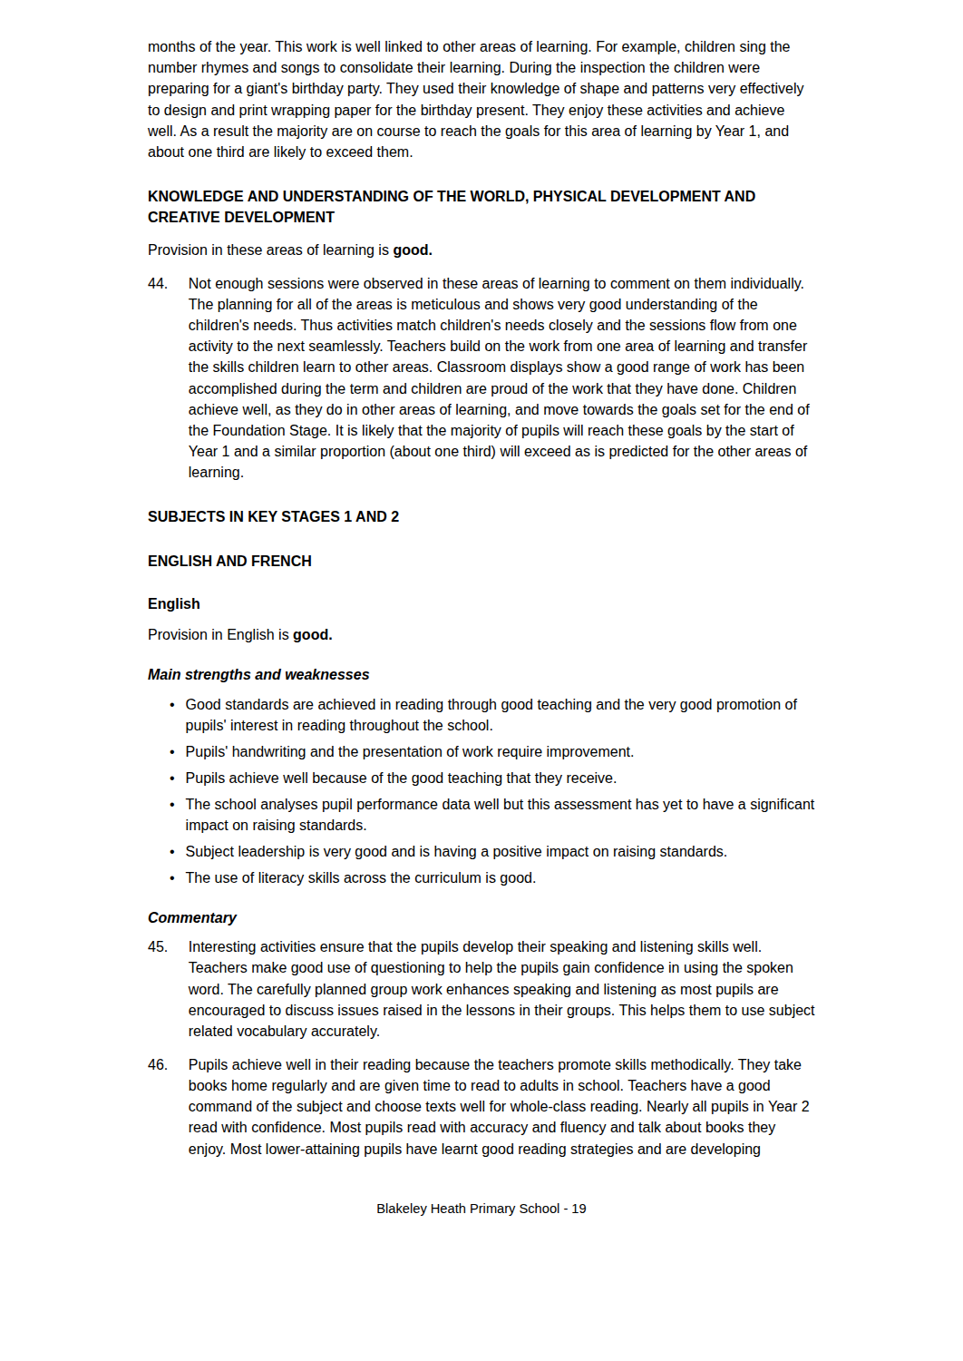months of the year. This work is well linked to other areas of learning. For example, children sing the number rhymes and songs to consolidate their learning. During the inspection the children were preparing for a giant's birthday party. They used their knowledge of shape and patterns very effectively to design and print wrapping paper for the birthday present. They enjoy these activities and achieve well. As a result the majority are on course to reach the goals for this area of learning by Year 1, and about one third are likely to exceed them.
Knowledge and understanding of the world, physical development and creative development
Provision in these areas of learning is good.
44.
Not enough sessions were observed in these areas of learning to comment on them individually. The planning for all of the areas is meticulous and shows very good understanding of the children's needs. Thus activities match children's needs closely and the sessions flow from one activity to the next seamlessly. Teachers build on the work from one area of learning and transfer the skills children learn to other areas. Classroom displays show a good range of work has been accomplished during the term and children are proud of the work that they have done. Children achieve well, as they do in other areas of learning, and move towards the goals set for the end of the Foundation Stage. It is likely that the majority of pupils will reach these goals by the start of Year 1 and a similar proportion (about one third) will exceed as is predicted for the other areas of learning.
Subjects in key stages 1 and 2
English and French
English
Provision in English is good.
Main strengths and weaknesses
Good standards are achieved in reading through good teaching and the very good promotion of pupils' interest in reading throughout the school.
Pupils' handwriting and the presentation of work require improvement.
Pupils achieve well because of the good teaching that they receive.
The school analyses pupil performance data well but this assessment has yet to have a significant impact on raising standards.
Subject leadership is very good and is having a positive impact on raising standards.
The use of literacy skills across the curriculum is good.
Commentary
45.
Interesting activities ensure that the pupils develop their speaking and listening skills well. Teachers make good use of questioning to help the pupils gain confidence in using the spoken word. The carefully planned group work enhances speaking and listening as most pupils are encouraged to discuss issues raised in the lessons in their groups. This helps them to use subject related vocabulary accurately.
46.
Pupils achieve well in their reading because the teachers promote skills methodically. They take books home regularly and are given time to read to adults in school. Teachers have a good command of the subject and choose texts well for whole-class reading. Nearly all pupils in Year 2 read with confidence. Most pupils read with accuracy and fluency and talk about books they enjoy. Most lower-attaining pupils have learnt good reading strategies and are developing
Blakeley Heath Primary School - 19